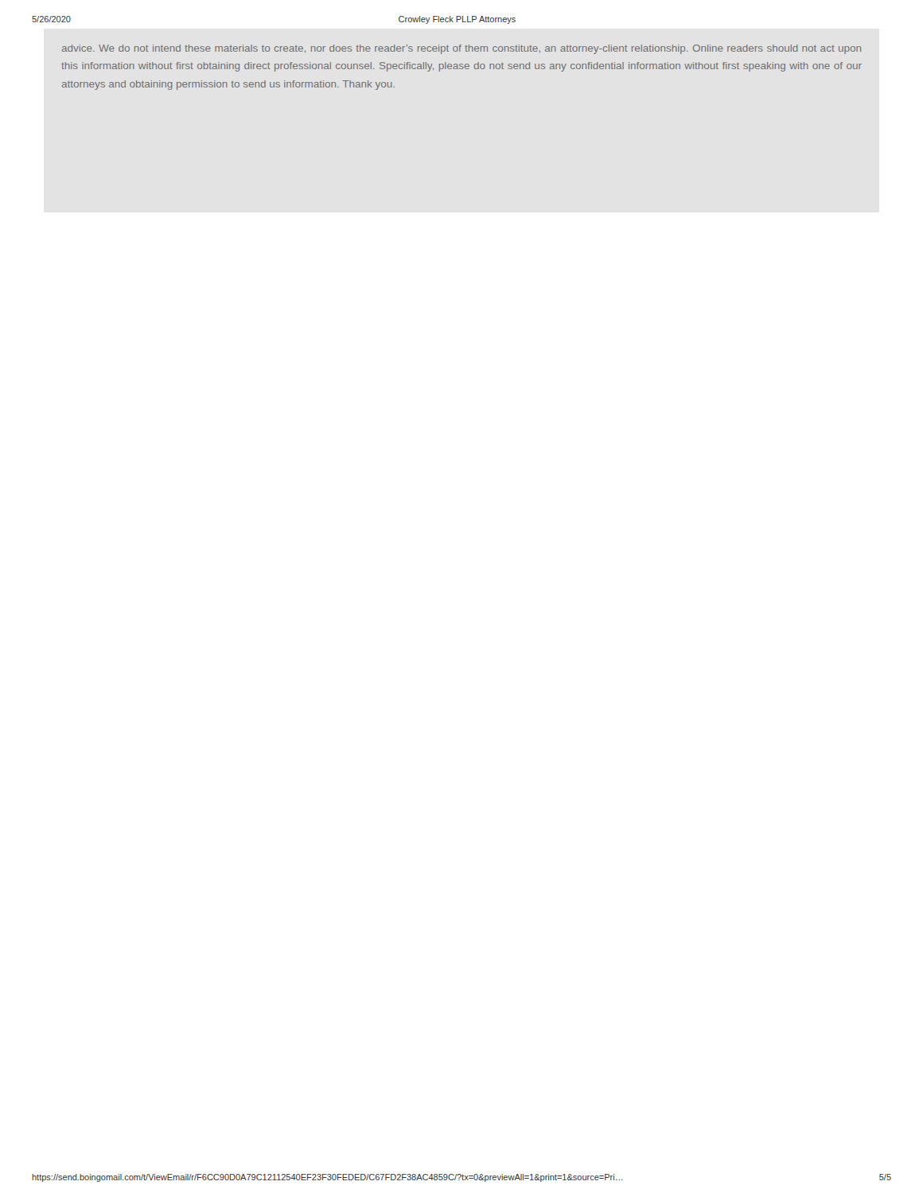5/26/2020 Crowley Fleck PLLP Attorneys
advice. We do not intend these materials to create, nor does the reader’s receipt of them constitute, an attorney-client relationship. Online readers should not act upon this information without first obtaining direct professional counsel. Specifically, please do not send us any confidential information without first speaking with one of our attorneys and obtaining permission to send us information. Thank you.
https://send.boingomail.com/t/ViewEmail/r/F6CC90D0A79C12112540EF23F30FEDED/C67FD2F38AC4859C/?tx=0&previewAll=1&print=1&source=Pri… 5/5